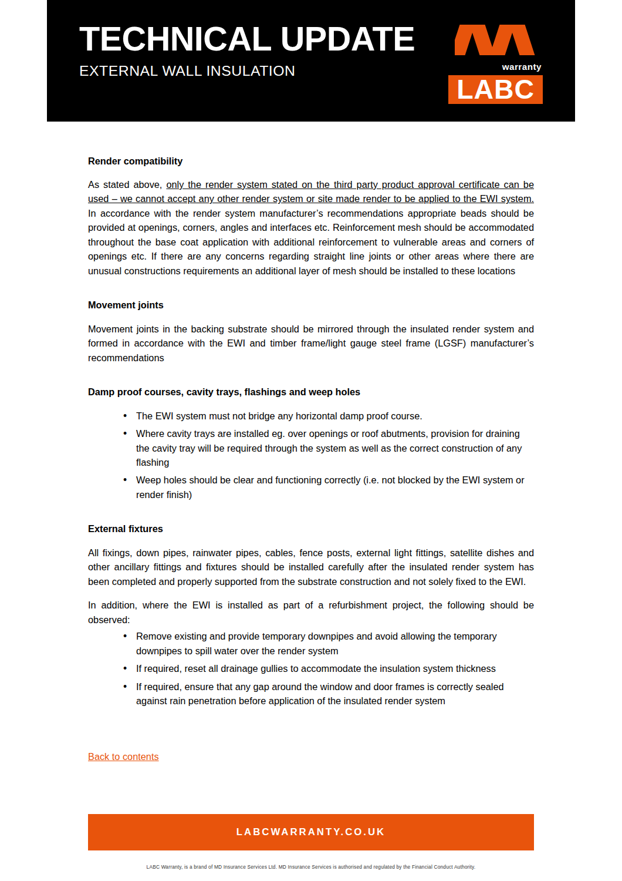Technical Update
External Wall Insulation
warranty
LABC
Render compatibility
As stated above, only the render system stated on the third party product approval certificate can be used – we cannot accept any other render system or site made render to be applied to the EWI system. In accordance with the render system manufacturer’s recommendations appropriate beads should be provided at openings, corners, angles and interfaces etc. Reinforcement mesh should be accommodated throughout the base coat application with additional reinforcement to vulnerable areas and corners of openings etc. If there are any concerns regarding straight line joints or other areas where there are unusual constructions requirements an additional layer of mesh should be installed to these locations
Movement joints
Movement joints in the backing substrate should be mirrored through the insulated render system and formed in accordance with the EWI and timber frame/light gauge steel frame (LGSF) manufacturer’s recommendations
Damp proof courses, cavity trays, flashings and weep holes
The EWI system must not bridge any horizontal damp proof course.
Where cavity trays are installed eg. over openings or roof abutments, provision for draining the cavity tray will be required through the system as well as the correct construction of any flashing
Weep holes should be clear and functioning correctly (i.e. not blocked by the EWI system or render finish)
External fixtures
All fixings, down pipes, rainwater pipes, cables, fence posts, external light fittings, satellite dishes and other ancillary fittings and fixtures should be installed carefully after the insulated render system has been completed and properly supported from the substrate construction and not solely fixed to the EWI.
In addition, where the EWI is installed as part of a refurbishment project, the following should be observed:
Remove existing and provide temporary downpipes and avoid allowing the temporary downpipes to spill water over the render system
If required, reset all drainage gullies to accommodate the insulation system thickness
If required, ensure that any gap around the window and door frames is correctly sealed against rain penetration before application of the insulated render system
Back to contents
LABCWARRANTY.CO.UK
LABC Warranty, is a brand of MD Insurance Services Ltd. MD Insurance Services is authorised and regulated by the Financial Conduct Authority.